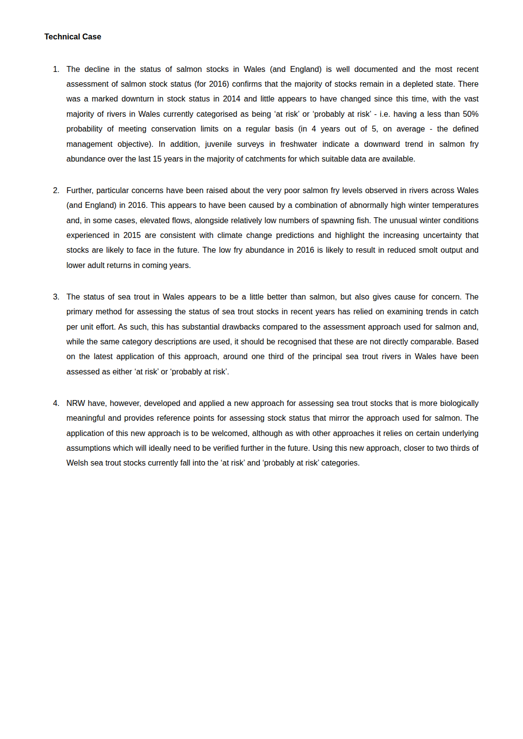Technical Case
The decline in the status of salmon stocks in Wales (and England) is well documented and the most recent assessment of salmon stock status (for 2016) confirms that the majority of stocks remain in a depleted state. There was a marked downturn in stock status in 2014 and little appears to have changed since this time, with the vast majority of rivers in Wales currently categorised as being ‘at risk’ or ‘probably at risk’ - i.e. having a less than 50% probability of meeting conservation limits on a regular basis (in 4 years out of 5, on average - the defined management objective). In addition, juvenile surveys in freshwater indicate a downward trend in salmon fry abundance over the last 15 years in the majority of catchments for which suitable data are available.
Further, particular concerns have been raised about the very poor salmon fry levels observed in rivers across Wales (and England) in 2016. This appears to have been caused by a combination of abnormally high winter temperatures and, in some cases, elevated flows, alongside relatively low numbers of spawning fish. The unusual winter conditions experienced in 2015 are consistent with climate change predictions and highlight the increasing uncertainty that stocks are likely to face in the future. The low fry abundance in 2016 is likely to result in reduced smolt output and lower adult returns in coming years.
The status of sea trout in Wales appears to be a little better than salmon, but also gives cause for concern. The primary method for assessing the status of sea trout stocks in recent years has relied on examining trends in catch per unit effort. As such, this has substantial drawbacks compared to the assessment approach used for salmon and, while the same category descriptions are used, it should be recognised that these are not directly comparable. Based on the latest application of this approach, around one third of the principal sea trout rivers in Wales have been assessed as either ‘at risk’ or ‘probably at risk’.
NRW have, however, developed and applied a new approach for assessing sea trout stocks that is more biologically meaningful and provides reference points for assessing stock status that mirror the approach used for salmon. The application of this new approach is to be welcomed, although as with other approaches it relies on certain underlying assumptions which will ideally need to be verified further in the future. Using this new approach, closer to two thirds of Welsh sea trout stocks currently fall into the ‘at risk’ and ‘probably at risk’ categories.